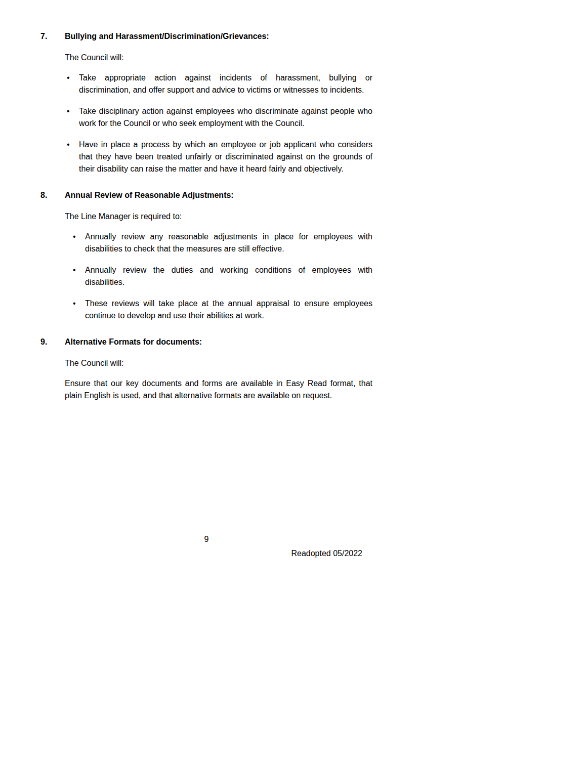7. Bullying and Harassment/Discrimination/Grievances:
The Council will:
Take appropriate action against incidents of harassment, bullying or discrimination, and offer support and advice to victims or witnesses to incidents.
Take disciplinary action against employees who discriminate against people who work for the Council or who seek employment with the Council.
Have in place a process by which an employee or job applicant who considers that they have been treated unfairly or discriminated against on the grounds of their disability can raise the matter and have it heard fairly and objectively.
8. Annual Review of Reasonable Adjustments:
The Line Manager is required to:
Annually review any reasonable adjustments in place for employees with disabilities to check that the measures are still effective.
Annually review the duties and working conditions of employees with disabilities.
These reviews will take place at the annual appraisal to ensure employees continue to develop and use their abilities at work.
9. Alternative Formats for documents:
The Council will:
Ensure that our key documents and forms are available in Easy Read format, that plain English is used, and that alternative formats are available on request.
9
Readopted 05/2022